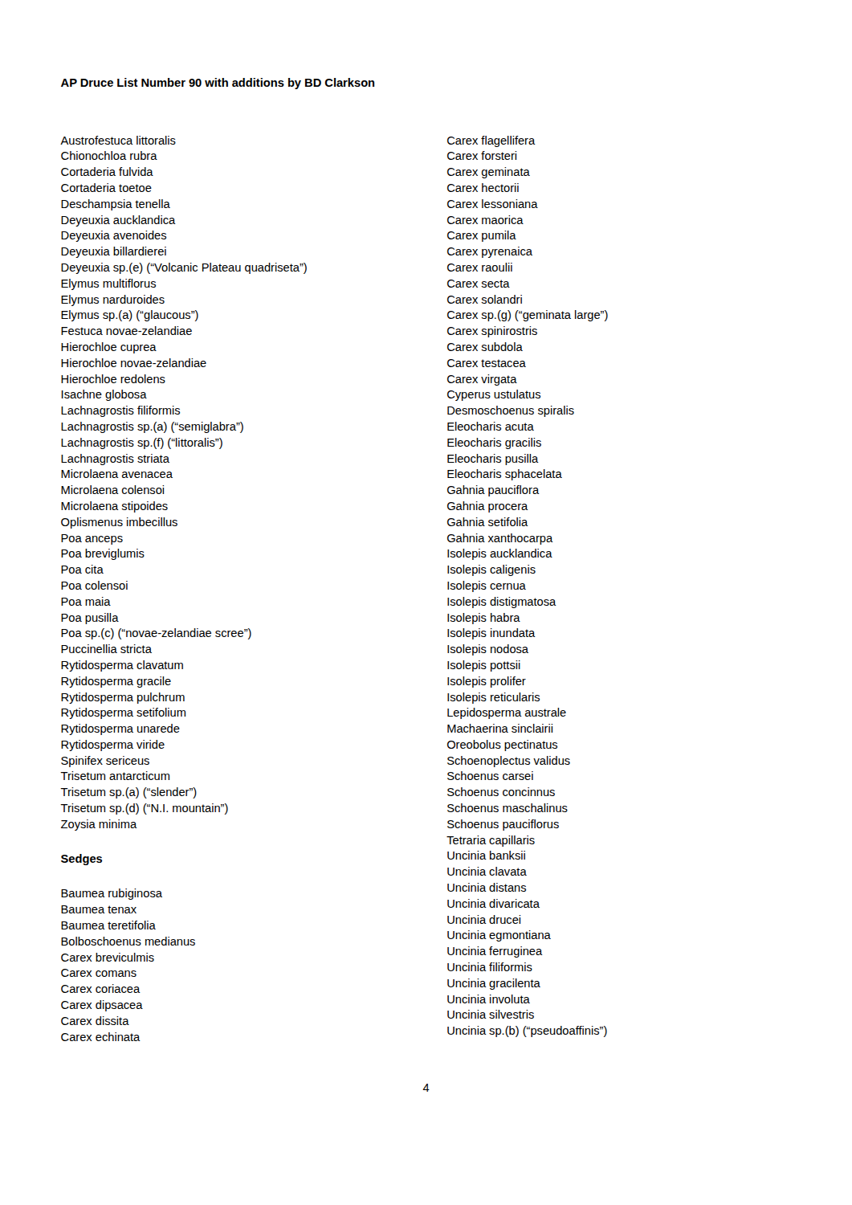AP Druce List Number 90 with additions by BD Clarkson
Austrofestuca littoralis
Chionochloa rubra
Cortaderia fulvida
Cortaderia toetoe
Deschampsia tenella
Deyeuxia aucklandica
Deyeuxia avenoides
Deyeuxia billardierei
Deyeuxia sp.(e) (“Volcanic Plateau quadriseta”)
Elymus multiflorus
Elymus narduroides
Elymus sp.(a) (“glaucous”)
Festuca novae-zelandiae
Hierochloe cuprea
Hierochloe novae-zelandiae
Hierochloe redolens
Isachne globosa
Lachnagrostis filiformis
Lachnagrostis sp.(a) (“semiglabra”)
Lachnagrostis sp.(f) (“littoralis”)
Lachnagrostis striata
Microlaena avenacea
Microlaena colensoi
Microlaena stipoides
Oplismenus imbecillus
Poa anceps
Poa breviglumis
Poa cita
Poa colensoi
Poa maia
Poa pusilla
Poa sp.(c) (“novae-zelandiae scree”)
Puccinellia stricta
Rytidosperma clavatum
Rytidosperma gracile
Rytidosperma pulchrum
Rytidosperma setifolium
Rytidosperma unarede
Rytidosperma viride
Spinifex sericeus
Trisetum antarcticum
Trisetum sp.(a) (“slender”)
Trisetum sp.(d) (“N.I. mountain”)
Zoysia minima
Sedges
Baumea rubiginosa
Baumea tenax
Baumea teretifolia
Bolboschoenus medianus
Carex breviculmis
Carex comans
Carex coriacea
Carex dipsacea
Carex dissita
Carex echinata
Carex flagellifera
Carex forsteri
Carex geminata
Carex hectorii
Carex lessoniana
Carex maorica
Carex pumila
Carex pyrenaica
Carex raoulii
Carex secta
Carex solandri
Carex sp.(g) (“geminata large”)
Carex spinirostris
Carex subdola
Carex testacea
Carex virgata
Cyperus ustulatus
Desmoschoenus spiralis
Eleocharis acuta
Eleocharis gracilis
Eleocharis pusilla
Eleocharis sphacelata
Gahnia pauciflora
Gahnia procera
Gahnia setifolia
Gahnia xanthocarpa
Isolepis aucklandica
Isolepis caligenis
Isolepis cernua
Isolepis distigmatosa
Isolepis habra
Isolepis inundata
Isolepis nodosa
Isolepis pottsii
Isolepis prolifer
Isolepis reticularis
Lepidosperma australe
Machaerina sinclairii
Oreobolus pectinatus
Schoenoplectus validus
Schoenus carsei
Schoenus concinnus
Schoenus maschalinus
Schoenus pauciflorus
Tetraria capillaris
Uncinia banksii
Uncinia clavata
Uncinia distans
Uncinia divaricata
Uncinia drucei
Uncinia egmontiana
Uncinia ferruginea
Uncinia filiformis
Uncinia gracilenta
Uncinia involuta
Uncinia silvestris
Uncinia sp.(b) (“pseudoaffinis”)
4